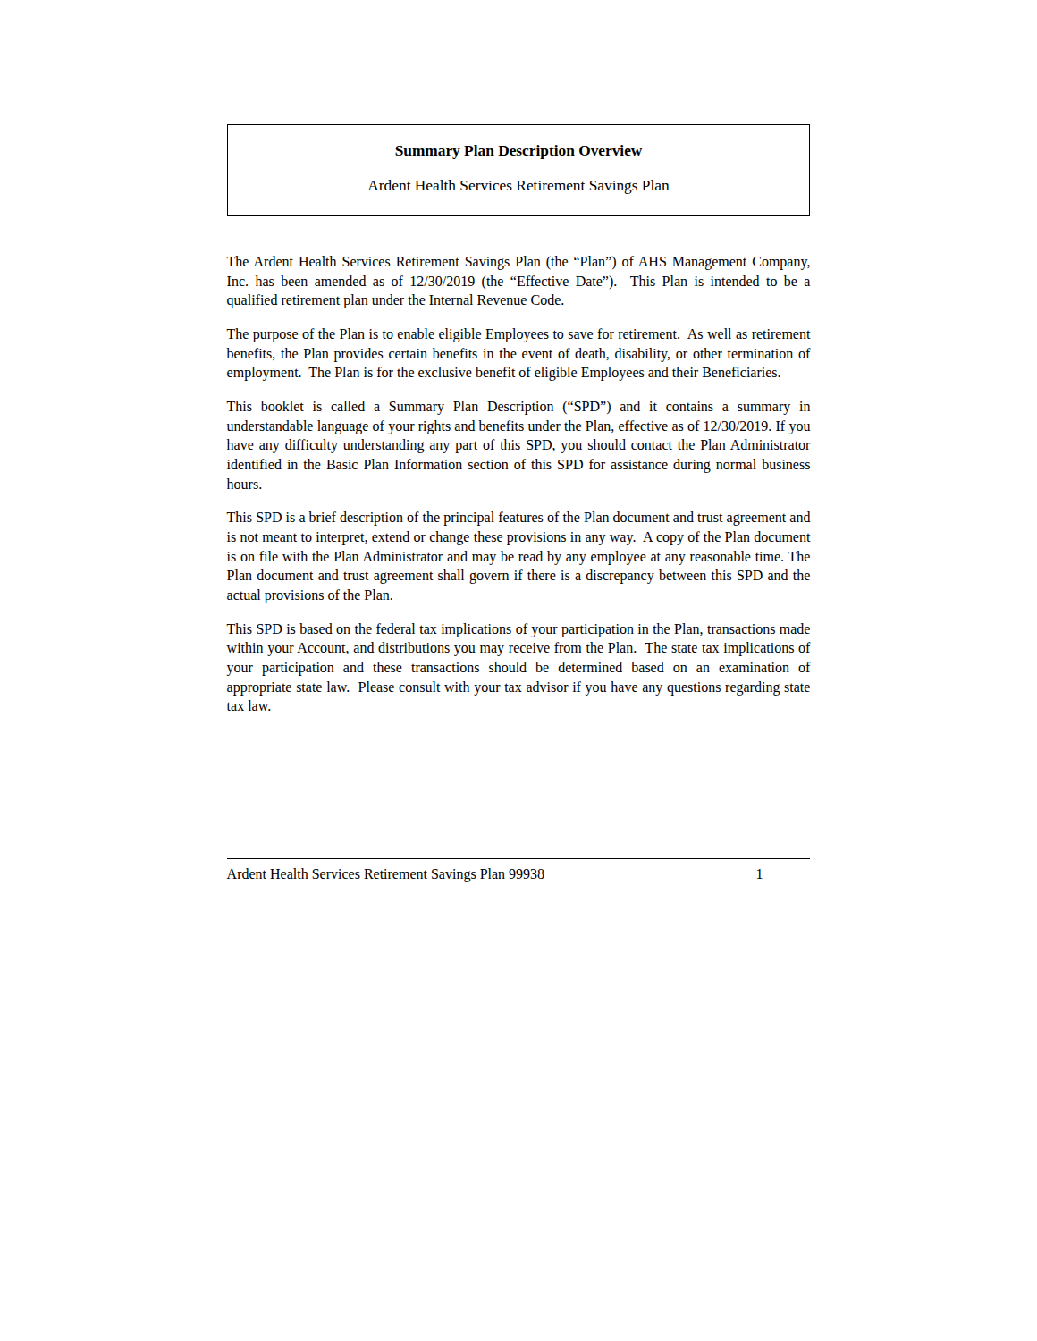Summary Plan Description Overview
Ardent Health Services Retirement Savings Plan
The Ardent Health Services Retirement Savings Plan (the “Plan”) of AHS Management Company, Inc. has been amended as of 12/30/2019 (the “Effective Date”). This Plan is intended to be a qualified retirement plan under the Internal Revenue Code.
The purpose of the Plan is to enable eligible Employees to save for retirement. As well as retirement benefits, the Plan provides certain benefits in the event of death, disability, or other termination of employment. The Plan is for the exclusive benefit of eligible Employees and their Beneficiaries.
This booklet is called a Summary Plan Description (“SPD”) and it contains a summary in understandable language of your rights and benefits under the Plan, effective as of 12/30/2019. If you have any difficulty understanding any part of this SPD, you should contact the Plan Administrator identified in the Basic Plan Information section of this SPD for assistance during normal business hours.
This SPD is a brief description of the principal features of the Plan document and trust agreement and is not meant to interpret, extend or change these provisions in any way. A copy of the Plan document is on file with the Plan Administrator and may be read by any employee at any reasonable time. The Plan document and trust agreement shall govern if there is a discrepancy between this SPD and the actual provisions of the Plan.
This SPD is based on the federal tax implications of your participation in the Plan, transactions made within your Account, and distributions you may receive from the Plan. The state tax implications of your participation and these transactions should be determined based on an examination of appropriate state law. Please consult with your tax advisor if you have any questions regarding state tax law.
Ardent Health Services Retirement Savings Plan 99938
1